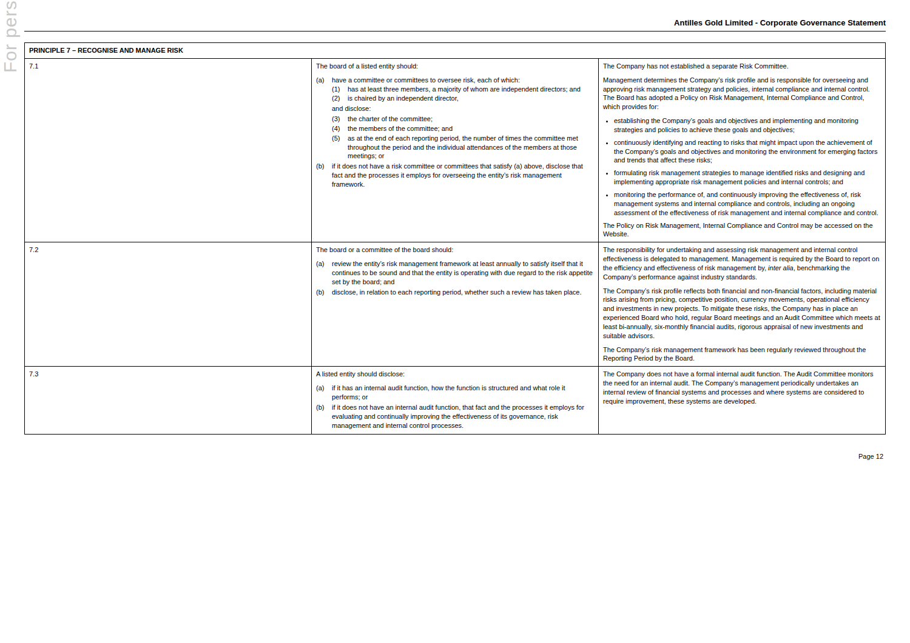For personal use only
Antilles Gold Limited - Corporate Governance Statement
| PRINCIPLE 7 – RECOGNISE AND MANAGE RISK |
| 7.1 | The board of a listed entity should: (a) have a committee or committees to oversee risk, each of which: (1) has at least three members, a majority of whom are independent directors; and (2) is chaired by an independent director, and disclose: (3) the charter of the committee; (4) the members of the committee; and (5) as at the end of each reporting period, the number of times the committee met throughout the period and the individual attendances of the members at those meetings; or (b) if it does not have a risk committee or committees that satisfy (a) above, disclose that fact and the processes it employs for overseeing the entity’s risk management framework. | The Company has not established a separate Risk Committee. Management determines the Company’s risk profile and is responsible for overseeing and approving risk management strategy and policies, internal compliance and internal control. The Board has adopted a Policy on Risk Management, Internal Compliance and Control, which provides for: establishing the Company’s goals and objectives and implementing and monitoring strategies and policies to achieve these goals and objectives; continuously identifying and reacting to risks that might impact upon the achievement of the Company’s goals and objectives and monitoring the environment for emerging factors and trends that affect these risks; formulating risk management strategies to manage identified risks and designing and implementing appropriate risk management policies and internal controls; and monitoring the performance of, and continuously improving the effectiveness of, risk management systems and internal compliance and controls, including an ongoing assessment of the effectiveness of risk management and internal compliance and control. The Policy on Risk Management, Internal Compliance and Control may be accessed on the Website. |
| 7.2 | The board or a committee of the board should: (a) review the entity’s risk management framework at least annually to satisfy itself that it continues to be sound and that the entity is operating with due regard to the risk appetite set by the board; and (b) disclose, in relation to each reporting period, whether such a review has taken place. | The responsibility for undertaking and assessing risk management and internal control effectiveness is delegated to management. Management is required by the Board to report on the efficiency and effectiveness of risk management by, inter alia , benchmarking the Company’s performance against industry standards. The Company’s risk profile reflects both financial and non-financial factors, including material risks arising from pricing, competitive position, currency movements, operational efficiency and investments in new projects. To mitigate these risks, the Company has in place an experienced Board who hold, regular Board meetings and an Audit Committee which meets at least bi-annually, six-monthly financial audits, rigorous appraisal of new investments and suitable advisors. The Company’s risk management framework has been regularly reviewed throughout the Reporting Period by the Board. |
| 7.3 | A listed entity should disclose: (a) if it has an internal audit function, how the function is structured and what role it performs; or (b) if it does not have an internal audit function, that fact and the processes it employs for evaluating and continually improving the effectiveness of its governance, risk management and internal control processes. | The Company does not have a formal internal audit function. The Audit Committee monitors the need for an internal audit. The Company’s management periodically undertakes an internal review of financial systems and processes and where systems are considered to require improvement, these systems are developed. |
Page 12